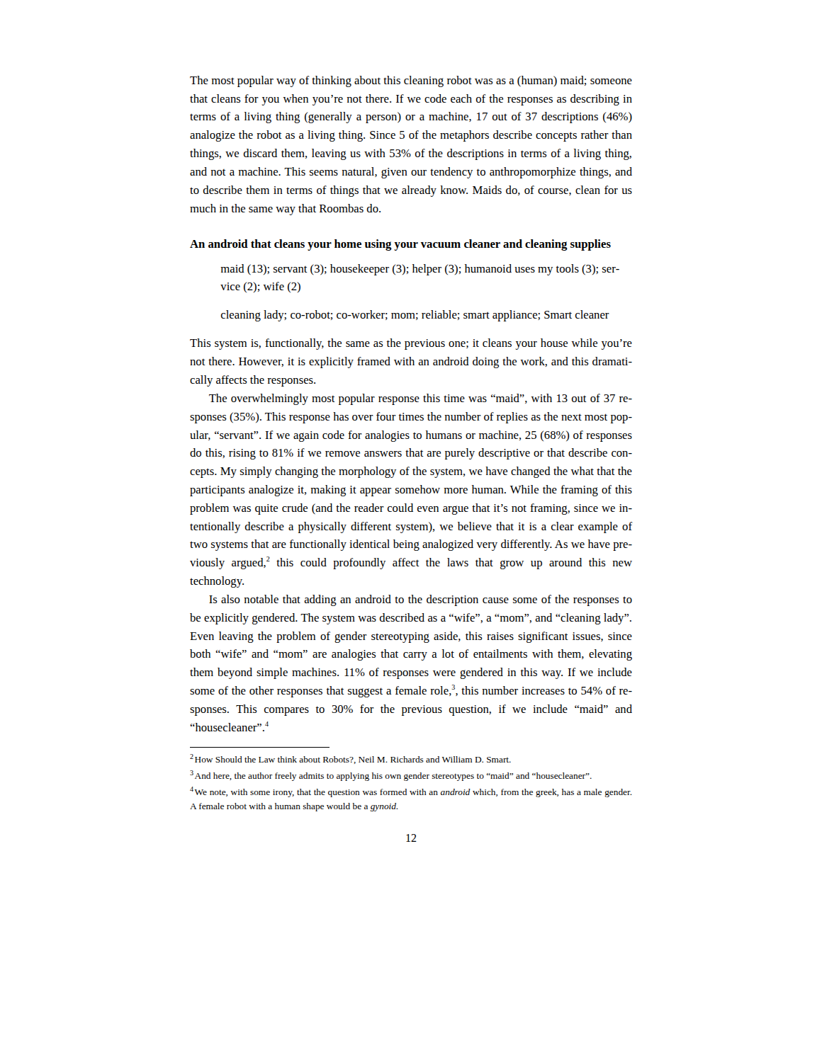The most popular way of thinking about this cleaning robot was as a (human) maid; someone that cleans for you when you’re not there. If we code each of the responses as describing in terms of a living thing (generally a person) or a machine, 17 out of 37 descriptions (46%) analogize the robot as a living thing. Since 5 of the metaphors describe concepts rather than things, we discard them, leaving us with 53% of the descriptions in terms of a living thing, and not a machine. This seems natural, given our tendency to anthropomorphize things, and to describe them in terms of things that we already know. Maids do, of course, clean for us much in the same way that Roombas do.
An android that cleans your home using your vacuum cleaner and cleaning supplies
maid (13); servant (3); housekeeper (3); helper (3); humanoid uses my tools (3); service (2); wife (2)
cleaning lady; co-robot; co-worker; mom; reliable; smart appliance; Smart cleaner
This system is, functionally, the same as the previous one; it cleans your house while you’re not there. However, it is explicitly framed with an android doing the work, and this dramatically affects the responses.
The overwhelmingly most popular response this time was “maid”, with 13 out of 37 responses (35%). This response has over four times the number of replies as the next most popular, “servant”. If we again code for analogies to humans or machine, 25 (68%) of responses do this, rising to 81% if we remove answers that are purely descriptive or that describe concepts. My simply changing the morphology of the system, we have changed the what that the participants analogize it, making it appear somehow more human. While the framing of this problem was quite crude (and the reader could even argue that it’s not framing, since we intentionally describe a physically different system), we believe that it is a clear example of two systems that are functionally identical being analogized very differently. As we have previously argued,2 this could profoundly affect the laws that grow up around this new technology.
Is also notable that adding an android to the description cause some of the responses to be explicitly gendered. The system was described as a “wife”, a “mom”, and “cleaning lady”. Even leaving the problem of gender stereotyping aside, this raises significant issues, since both “wife” and “mom” are analogies that carry a lot of entailments with them, elevating them beyond simple machines. 11% of responses were gendered in this way. If we include some of the other responses that suggest a female role,3, this number increases to 54% of responses. This compares to 30% for the previous question, if we include “maid” and “housecleaner”.4
2 How Should the Law think about Robots?, Neil M. Richards and William D. Smart.
3 And here, the author freely admits to applying his own gender stereotypes to “maid” and “housecleaner”.
4 We note, with some irony, that the question was formed with an android which, from the greek, has a male gender. A female robot with a human shape would be a gynoid.
12